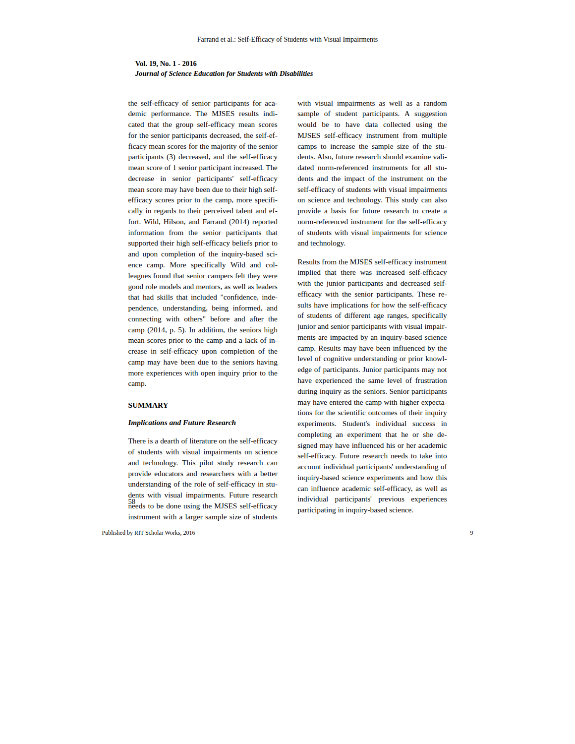Farrand et al.: Self-Efficacy of Students with Visual Impairments
Vol. 19, No. 1 - 2016
Journal of Science Education for Students with Disabilities
the self-efficacy of senior participants for academic performance. The MJSES results indicated that the group self-efficacy mean scores for the senior participants decreased, the self-efficacy mean scores for the majority of the senior participants (3) decreased, and the self-efficacy mean score of 1 senior participant increased. The decrease in senior participants' self-efficacy mean score may have been due to their high self-efficacy scores prior to the camp, more specifically in regards to their perceived talent and effort. Wild, Hilson, and Farrand (2014) reported information from the senior participants that supported their high self-efficacy beliefs prior to and upon completion of the inquiry-based science camp. More specifically Wild and colleagues found that senior campers felt they were good role models and mentors, as well as leaders that had skills that included "confidence, independence, understanding, being informed, and connecting with others" before and after the camp (2014, p. 5). In addition, the seniors high mean scores prior to the camp and a lack of increase in self-efficacy upon completion of the camp may have been due to the seniors having more experiences with open inquiry prior to the camp.
SUMMARY
Implications and Future Research
There is a dearth of literature on the self-efficacy of students with visual impairments on science and technology. This pilot study research can provide educators and researchers with a better understanding of the role of self-efficacy in students with visual impairments. Future research needs to be done using the MJSES self-efficacy instrument with a larger sample size of students with visual impairments as well as a random sample of student participants. A suggestion would be to have data collected using the MJSES self-efficacy instrument from multiple camps to increase the sample size of the students. Also, future research should examine validated norm-referenced instruments for all students and the impact of the instrument on the self-efficacy of students with visual impairments on science and technology. This study can also provide a basis for future research to create a norm-referenced instrument for the self-efficacy of students with visual impairments for science and technology.
Results from the MJSES self-efficacy instrument implied that there was increased self-efficacy with the junior participants and decreased self-efficacy with the senior participants. These results have implications for how the self-efficacy of students of different age ranges, specifically junior and senior participants with visual impairments are impacted by an inquiry-based science camp. Results may have been influenced by the level of cognitive understanding or prior knowledge of participants. Junior participants may not have experienced the same level of frustration during inquiry as the seniors. Senior participants may have entered the camp with higher expectations for the scientific outcomes of their inquiry experiments. Student's individual success in completing an experiment that he or she designed may have influenced his or her academic self-efficacy. Future research needs to take into account individual participants' understanding of inquiry-based science experiments and how this can influence academic self-efficacy, as well as individual participants' previous experiences participating in inquiry-based science.
58
Published by RIT Scholar Works, 2016 9